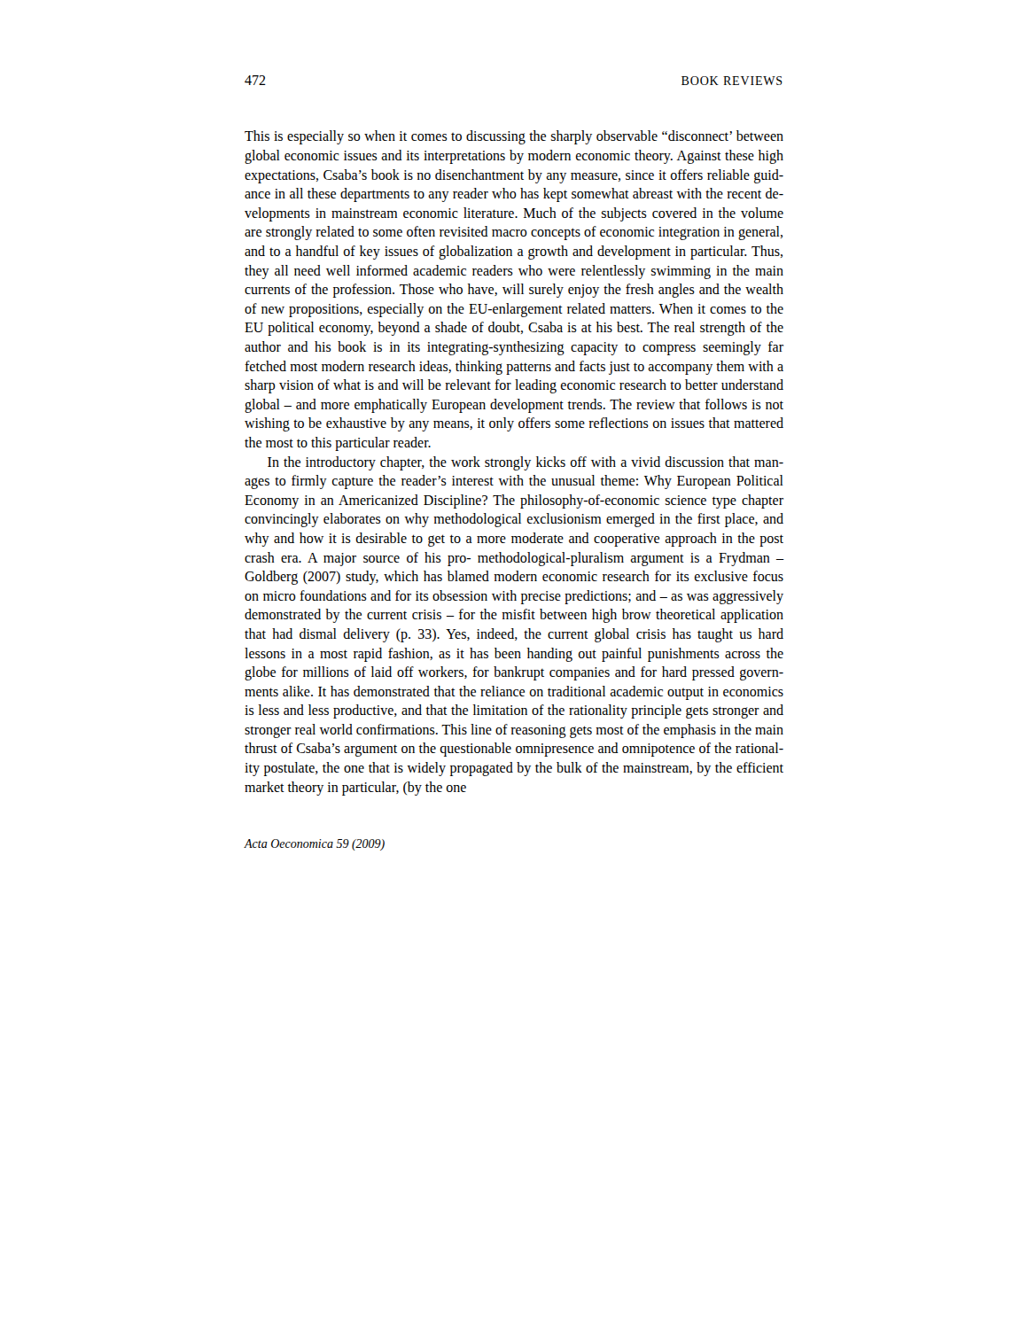472 BOOK REVIEWS
This is especially so when it comes to discussing the sharply observable “disconnect’ between global economic issues and its interpretations by modern economic theory. Against these high expectations, Csaba’s book is no disenchantment by any measure, since it offers reliable guidance in all these departments to any reader who has kept somewhat abreast with the recent developments in mainstream economic literature. Much of the subjects covered in the volume are strongly related to some often revisited macro concepts of economic integration in general, and to a handful of key issues of globalization a growth and development in particular. Thus, they all need well informed academic readers who were relentlessly swimming in the main currents of the profession. Those who have, will surely enjoy the fresh angles and the wealth of new propositions, especially on the EU-enlargement related matters. When it comes to the EU political economy, beyond a shade of doubt, Csaba is at his best. The real strength of the author and his book is in its integrating-synthesizing capacity to compress seemingly far fetched most modern research ideas, thinking patterns and facts just to accompany them with a sharp vision of what is and will be relevant for leading economic research to better understand global – and more emphatically European development trends. The review that follows is not wishing to be exhaustive by any means, it only offers some reflections on issues that mattered the most to this particular reader.
In the introductory chapter, the work strongly kicks off with a vivid discussion that manages to firmly capture the reader’s interest with the unusual theme: Why European Political Economy in an Americanized Discipline? The philosophy-of-economic science type chapter convincingly elaborates on why methodological exclusionism emerged in the first place, and why and how it is desirable to get to a more moderate and cooperative approach in the post crash era. A major source of his pro- methodological-pluralism argument is a Frydman – Goldberg (2007) study, which has blamed modern economic research for its exclusive focus on micro foundations and for its obsession with precise predictions; and – as was aggressively demonstrated by the current crisis – for the misfit between high brow theoretical application that had dismal delivery (p. 33). Yes, indeed, the current global crisis has taught us hard lessons in a most rapid fashion, as it has been handing out painful punishments across the globe for millions of laid off workers, for bankrupt companies and for hard pressed governments alike. It has demonstrated that the reliance on traditional academic output in economics is less and less productive, and that the limitation of the rationality principle gets stronger and stronger real world confirmations. This line of reasoning gets most of the emphasis in the main thrust of Csaba’s argument on the questionable omnipresence and omnipotence of the rationality postulate, the one that is widely propagated by the bulk of the mainstream, by the efficient market theory in particular, (by the one
Acta Oeconomica 59 (2009)